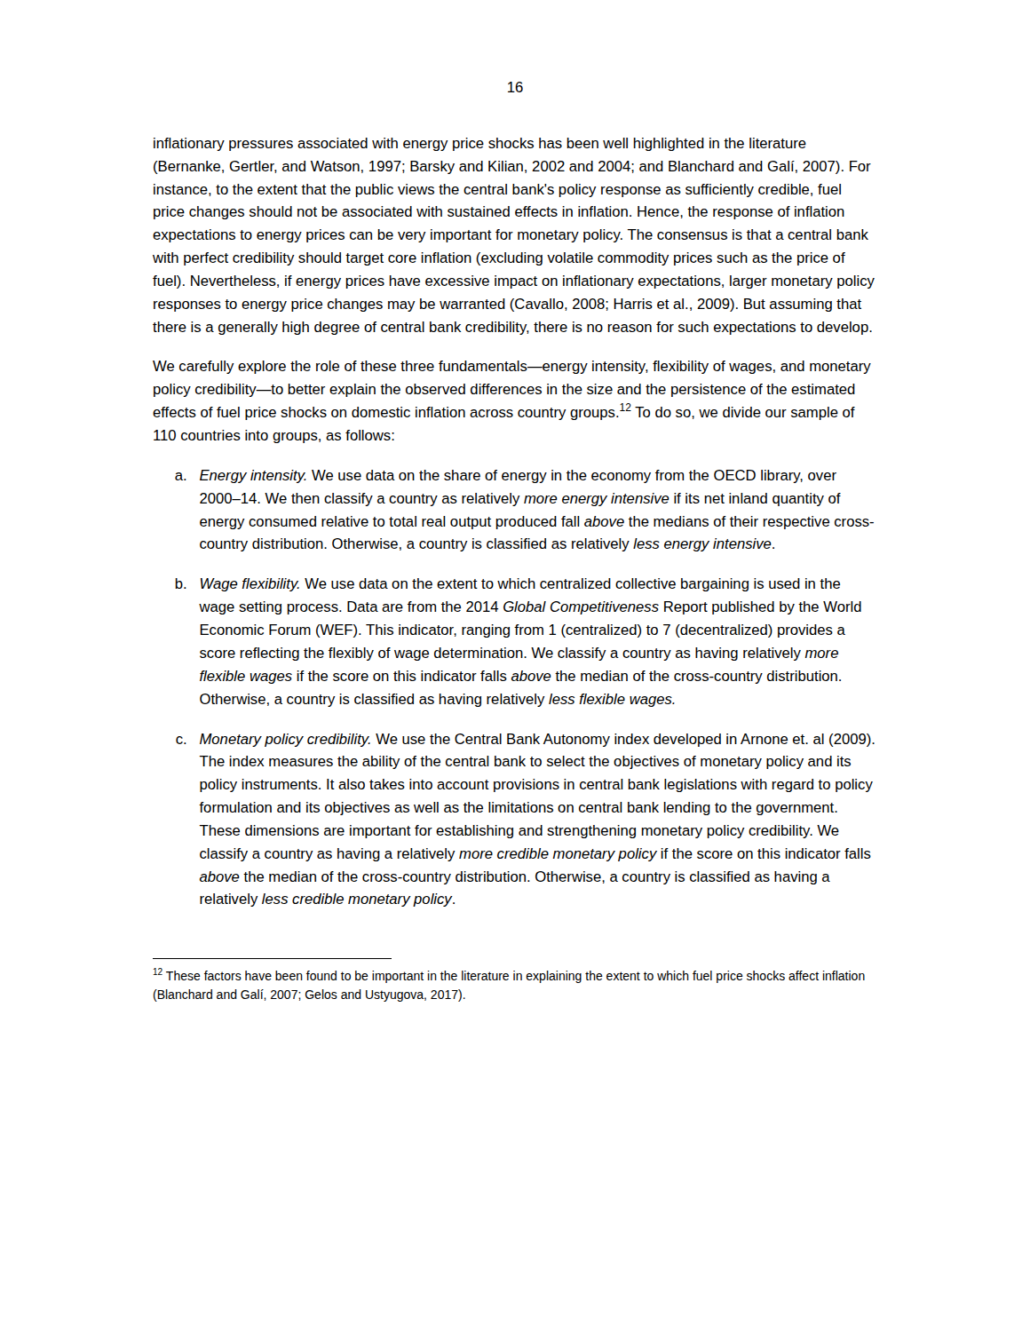16
inflationary pressures associated with energy price shocks has been well highlighted in the literature (Bernanke, Gertler, and Watson, 1997; Barsky and Kilian, 2002 and 2004; and Blanchard and Galí, 2007). For instance, to the extent that the public views the central bank's policy response as sufficiently credible, fuel price changes should not be associated with sustained effects in inflation. Hence, the response of inflation expectations to energy prices can be very important for monetary policy. The consensus is that a central bank with perfect credibility should target core inflation (excluding volatile commodity prices such as the price of fuel). Nevertheless, if energy prices have excessive impact on inflationary expectations, larger monetary policy responses to energy price changes may be warranted (Cavallo, 2008; Harris et al., 2009). But assuming that there is a generally high degree of central bank credibility, there is no reason for such expectations to develop.
We carefully explore the role of these three fundamentals—energy intensity, flexibility of wages, and monetary policy credibility—to better explain the observed differences in the size and the persistence of the estimated effects of fuel price shocks on domestic inflation across country groups.12 To do so, we divide our sample of 110 countries into groups, as follows:
Energy intensity. We use data on the share of energy in the economy from the OECD library, over 2000–14. We then classify a country as relatively more energy intensive if its net inland quantity of energy consumed relative to total real output produced fall above the medians of their respective cross-country distribution. Otherwise, a country is classified as relatively less energy intensive.
Wage flexibility. We use data on the extent to which centralized collective bargaining is used in the wage setting process. Data are from the 2014 Global Competitiveness Report published by the World Economic Forum (WEF). This indicator, ranging from 1 (centralized) to 7 (decentralized) provides a score reflecting the flexibly of wage determination. We classify a country as having relatively more flexible wages if the score on this indicator falls above the median of the cross-country distribution. Otherwise, a country is classified as having relatively less flexible wages.
Monetary policy credibility. We use the Central Bank Autonomy index developed in Arnone et. al (2009). The index measures the ability of the central bank to select the objectives of monetary policy and its policy instruments. It also takes into account provisions in central bank legislations with regard to policy formulation and its objectives as well as the limitations on central bank lending to the government. These dimensions are important for establishing and strengthening monetary policy credibility. We classify a country as having a relatively more credible monetary policy if the score on this indicator falls above the median of the cross-country distribution. Otherwise, a country is classified as having a relatively less credible monetary policy.
12 These factors have been found to be important in the literature in explaining the extent to which fuel price shocks affect inflation (Blanchard and Galí, 2007; Gelos and Ustyugova, 2017).